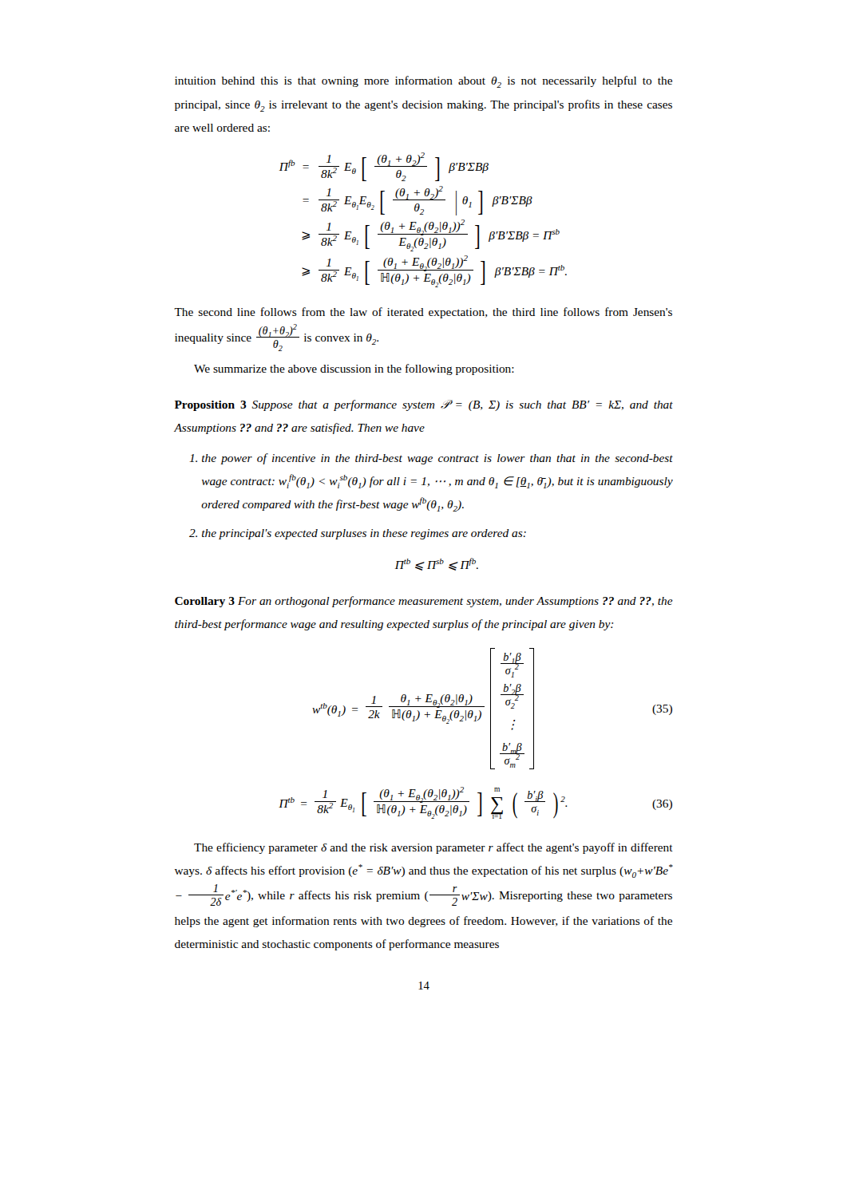intuition behind this is that owning more information about θ2 is not necessarily helpful to the principal, since θ2 is irrelevant to the agent's decision making. The principal's profits in these cases are well ordered as:
| Π fb | = | 1 8k 2 E θ [ (θ 1 + θ 2 ) 2 θ 2 ] β′B′ΣBβ |
| | = | 1 8k 2 E θ 1 E θ 2 [ (θ 1 + θ 2 ) 2 θ 2 / θ 1 ] β′B′ΣBβ |
| | ⩾ | 1 8k 2 E θ 1 [ (θ 1 + E θ 2 (θ 2 /θ 1 )) 2 E θ 2 (θ 2 /θ 1 ) ] β′B′ΣBβ = Π sb |
| | ⩾ | 1 8k 2 E θ 1 [ (θ 1 + E θ 2 (θ 2 /θ 1 )) 2 ℍ (θ 1 ) + E θ 2 (θ 2 /θ 1 ) ] β′B′ΣBβ = Π tb . |
The second line follows from the law of iterated expectation, the third line follows from Jensen's inequality since (θ1+θ2)2 θ2 is convex in θ2.
We summarize the above discussion in the following proposition:
Proposition 3 Suppose that a performance system 𝒫 = (B, Σ) is such that BB′ = kΣ, and that Assumptions ?? and ?? are satisfied. Then we have
the power of incentive in the third-best wage contract is lower than that in the second-best wage contract: wifb(θ1) < wisb(θ1) for all i = 1, ⋯ , m and θ1 ∈ [θ1, θ̄1), but it is unambiguously ordered compared with the first-best wage wfb(θ1, θ2).
the principal's expected surpluses in these regimes are ordered as:
Πtb ⩽ Πsb ⩽ Πfb.
Corollary 3 For an orthogonal performance measurement system, under Assumptions ?? and ??, the third-best performance wage and resulting expected surplus of the principal are given by:
| w tb (θ 1 ) | = | 1 2k θ 1 + E θ 2 (θ 2 /θ 1 ) ℍ (θ 1 ) + E θ 2 (θ 2 /θ 1 ) / b′ 1 β σ 1 2 / / b′ 2 β σ 2 2 / / ⋮ / / b′ m β σ m 2 / |
(35)
| Π tb | = | 1 8k 2 E θ 1 [ (θ 1 + E θ 2 (θ 2 /θ 1 )) 2 ℍ (θ 1 ) + E θ 2 (θ 2 /θ 1 ) ] m ∑ i=1 ( b′ i β σ i ) 2 . |
(36)
The efficiency parameter δ and the risk aversion parameter r affect the agent's payoff in different ways. δ affects his effort provision (e* = δB′w) and thus the expectation of his net surplus (w0+w′Be* − 12δe*′e*), while r affects his risk premium (r 2w′Σw). Misreporting these two parameters helps the agent get information rents with two degrees of freedom. However, if the variations of the deterministic and stochastic components of performance measures
14